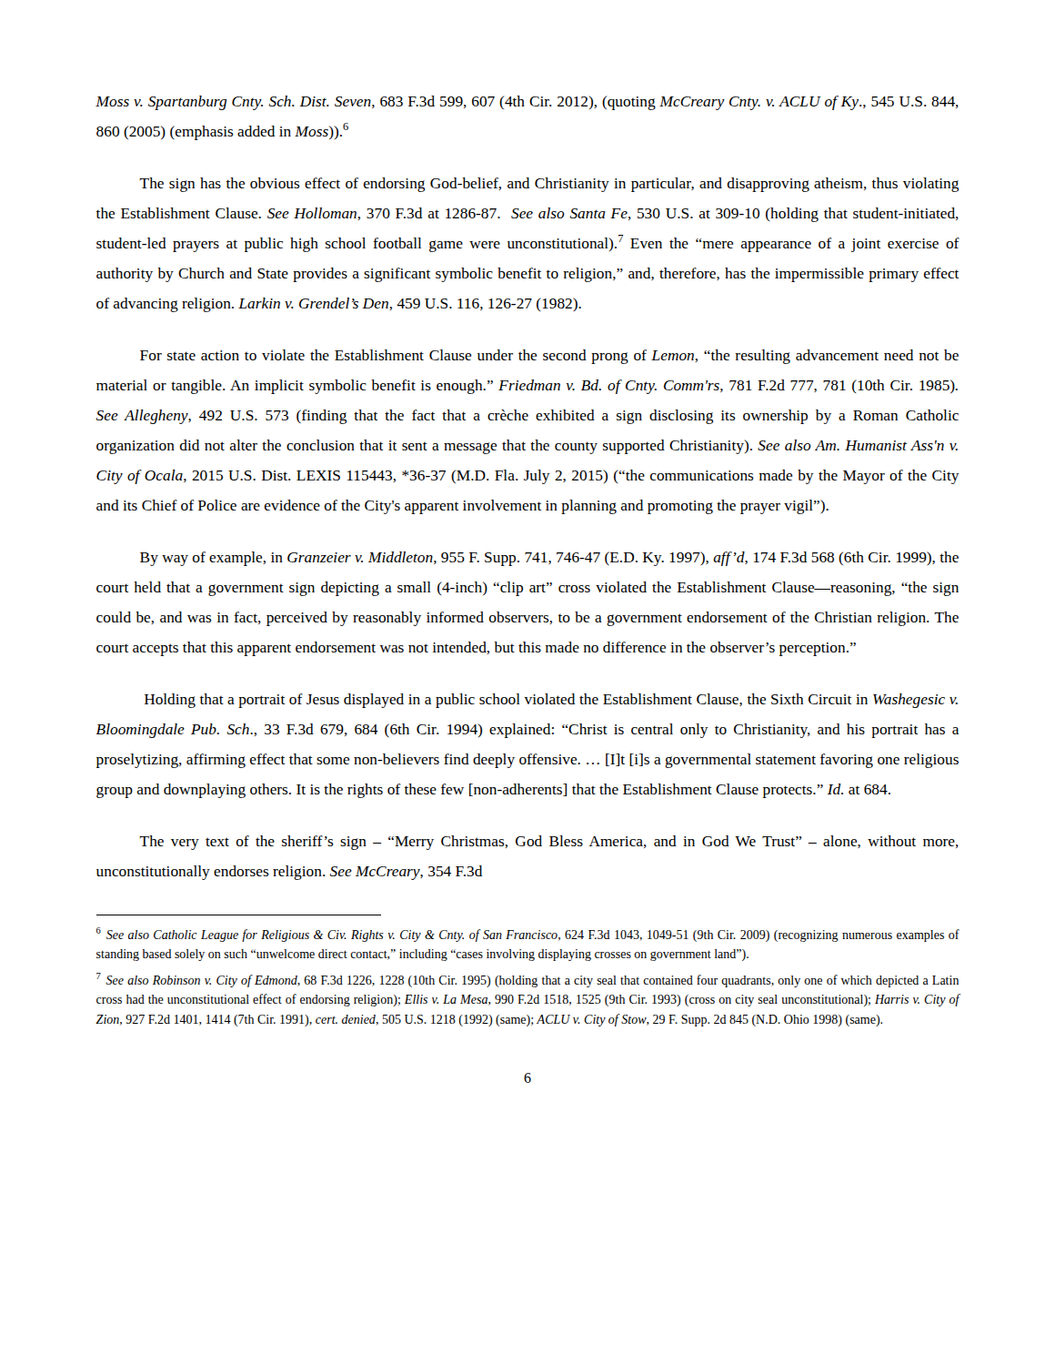Moss v. Spartanburg Cnty. Sch. Dist. Seven, 683 F.3d 599, 607 (4th Cir. 2012), (quoting McCreary Cnty. v. ACLU of Ky., 545 U.S. 844, 860 (2005) (emphasis added in Moss)).6
The sign has the obvious effect of endorsing God-belief, and Christianity in particular, and disapproving atheism, thus violating the Establishment Clause. See Holloman, 370 F.3d at 1286-87. See also Santa Fe, 530 U.S. at 309-10 (holding that student-initiated, student-led prayers at public high school football game were unconstitutional).7 Even the “mere appearance of a joint exercise of authority by Church and State provides a significant symbolic benefit to religion,” and, therefore, has the impermissible primary effect of advancing religion. Larkin v. Grendel’s Den, 459 U.S. 116, 126-27 (1982).
For state action to violate the Establishment Clause under the second prong of Lemon, “the resulting advancement need not be material or tangible. An implicit symbolic benefit is enough.” Friedman v. Bd. of Cnty. Comm'rs, 781 F.2d 777, 781 (10th Cir. 1985). See Allegheny, 492 U.S. 573 (finding that the fact that a crèche exhibited a sign disclosing its ownership by a Roman Catholic organization did not alter the conclusion that it sent a message that the county supported Christianity). See also Am. Humanist Ass'n v. City of Ocala, 2015 U.S. Dist. LEXIS 115443, *36-37 (M.D. Fla. July 2, 2015) (“the communications made by the Mayor of the City and its Chief of Police are evidence of the City's apparent involvement in planning and promoting the prayer vigil”).
By way of example, in Granzeier v. Middleton, 955 F. Supp. 741, 746-47 (E.D. Ky. 1997), aff’d, 174 F.3d 568 (6th Cir. 1999), the court held that a government sign depicting a small (4-inch) “clip art” cross violated the Establishment Clause—reasoning, “the sign could be, and was in fact, perceived by reasonably informed observers, to be a government endorsement of the Christian religion. The court accepts that this apparent endorsement was not intended, but this made no difference in the observer’s perception.”
Holding that a portrait of Jesus displayed in a public school violated the Establishment Clause, the Sixth Circuit in Washegesic v. Bloomingdale Pub. Sch., 33 F.3d 679, 684 (6th Cir. 1994) explained: “Christ is central only to Christianity, and his portrait has a proselytizing, affirming effect that some non-believers find deeply offensive. … [I]t [i]s a governmental statement favoring one religious group and downplaying others. It is the rights of these few [non-adherents] that the Establishment Clause protects.” Id. at 684.
The very text of the sheriff’s sign – “Merry Christmas, God Bless America, and in God We Trust” – alone, without more, unconstitutionally endorses religion. See McCreary, 354 F.3d
6 See also Catholic League for Religious & Civ. Rights v. City & Cnty. of San Francisco, 624 F.3d 1043, 1049-51 (9th Cir. 2009) (recognizing numerous examples of standing based solely on such “unwelcome direct contact,” including “cases involving displaying crosses on government land”).
7 See also Robinson v. City of Edmond, 68 F.3d 1226, 1228 (10th Cir. 1995) (holding that a city seal that contained four quadrants, only one of which depicted a Latin cross had the unconstitutional effect of endorsing religion); Ellis v. La Mesa, 990 F.2d 1518, 1525 (9th Cir. 1993) (cross on city seal unconstitutional); Harris v. City of Zion, 927 F.2d 1401, 1414 (7th Cir. 1991), cert. denied, 505 U.S. 1218 (1992) (same); ACLU v. City of Stow, 29 F. Supp. 2d 845 (N.D. Ohio 1998) (same).
6